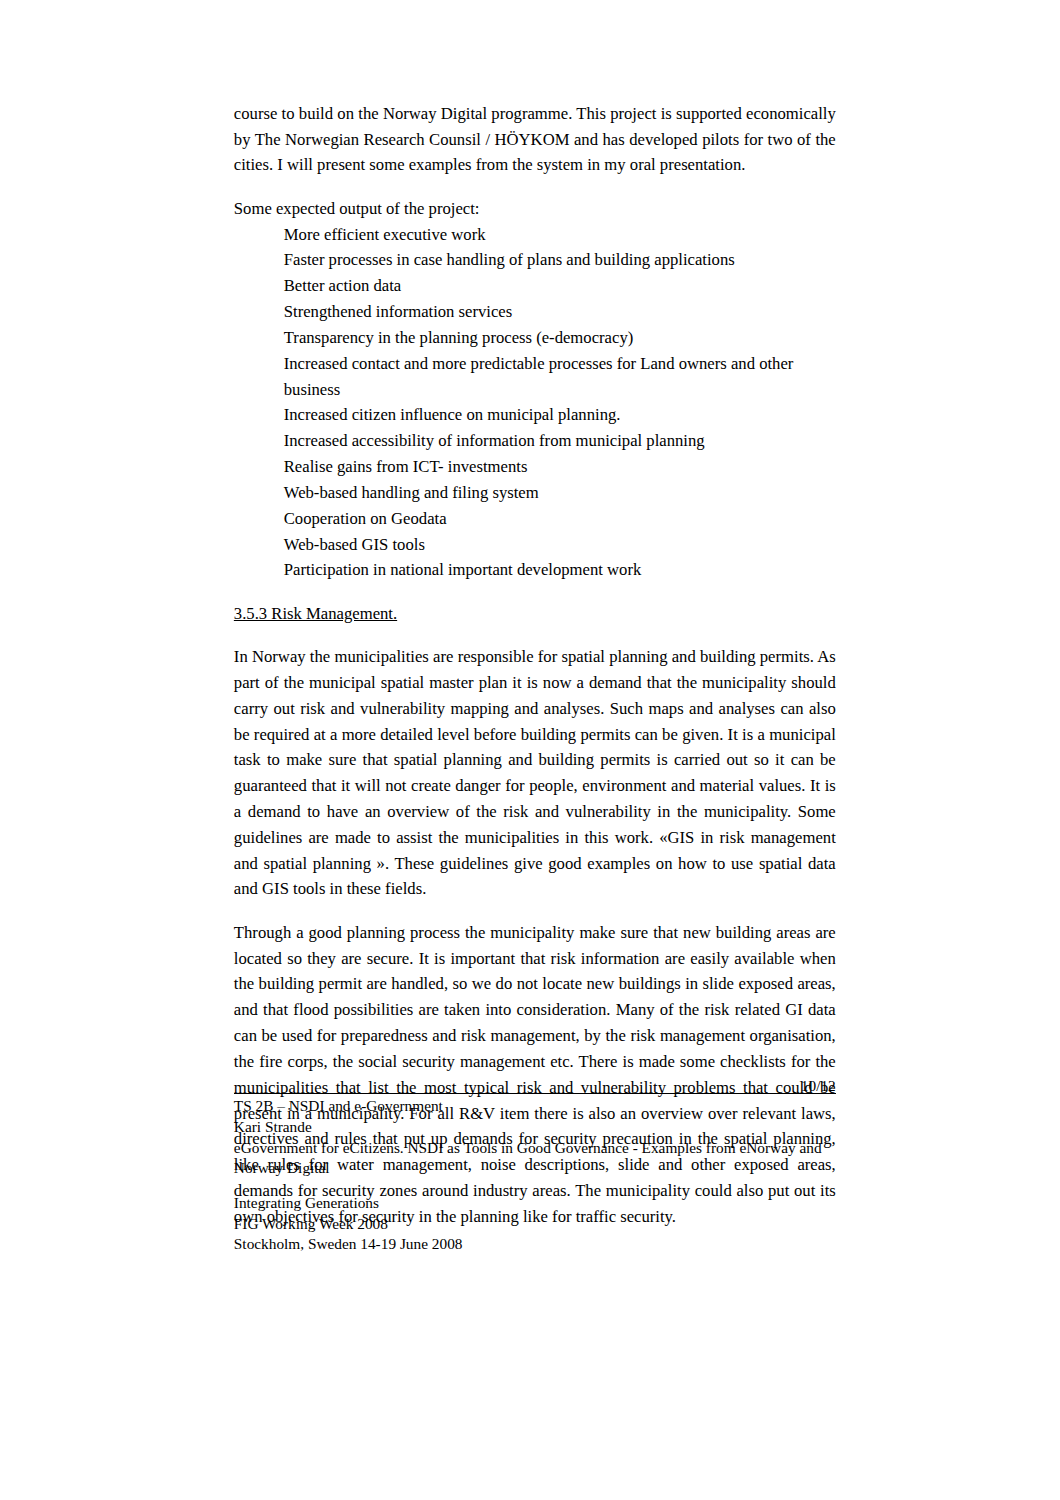course to build on the Norway Digital programme. This project is supported economically by The Norwegian Research Counsil / HÖYKOM and has developed pilots for two of the cities. I will present some examples from the system in my oral presentation.
Some expected output of the project:
More efficient executive work
Faster processes in case handling of plans and building applications
Better action data
Strengthened information services
Transparency in the planning process (e-democracy)
Increased contact and more predictable processes for Land owners and other business
Increased citizen influence on municipal planning.
Increased accessibility of information from municipal planning
Realise gains from ICT- investments
Web-based handling and filing system
Cooperation on Geodata
Web-based GIS tools
Participation in national important development work
3.5.3 Risk Management.
In Norway the municipalities are responsible for spatial planning and building permits. As part of the municipal spatial master plan it is now a demand that the municipality should carry out risk and vulnerability mapping and analyses. Such maps and analyses can also be required at a more detailed level before building permits can be given. It is a municipal task to make sure that spatial planning and building permits is carried out so it can be guaranteed that it will not create danger for people, environment and material values. It is a demand to have an overview of the risk and vulnerability in the municipality. Some guidelines are made to assist the municipalities in this work. «GIS in risk management and spatial planning ». These guidelines give good examples on how to use spatial data and GIS tools in these fields.
Through a good planning process the municipality make sure that new building areas are located so they are secure. It is important that risk information are easily available when the building permit are handled, so we do not locate new buildings in slide exposed areas, and that flood possibilities are taken into consideration. Many of the risk related GI data can be used for preparedness and risk management, by the risk management organisation, the fire corps, the social security management etc. There is made some checklists for the municipalities that list the most typical risk and vulnerability problems that could be present in a municipality. For all R&V item there is also an overview over relevant laws, directives and rules that put up demands for security precaution in the spatial planning, like rules for water management, noise descriptions, slide and other exposed areas, demands for security zones around industry areas. The municipality could also put out its own objectives for security in the planning like for traffic security.
10/12
TS 2B – NSDI and e-Government
Kari Strande
eGovernment for eCitizens. NSDI as Tools in Good Governance - Examples from eNorway and Norway Digital
Integrating Generations
FIG Working Week 2008
Stockholm, Sweden 14-19 June 2008